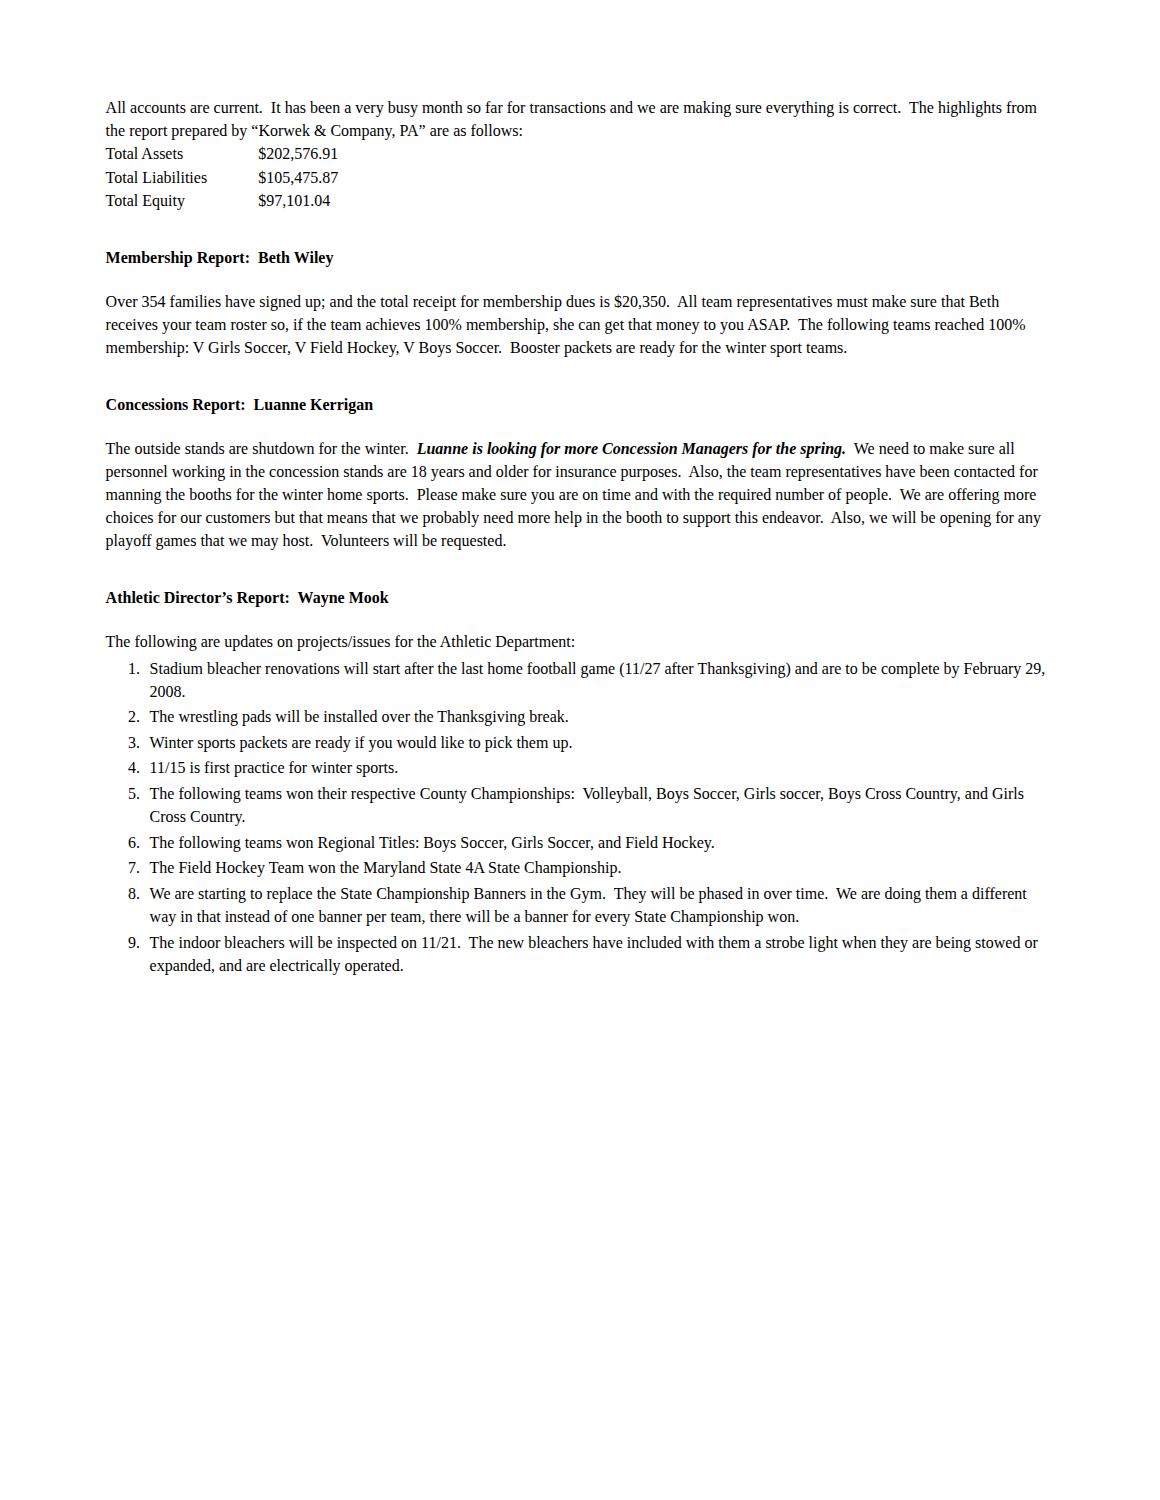All accounts are current. It has been a very busy month so far for transactions and we are making sure everything is correct. The highlights from the report prepared by “Korwek & Company, PA” are as follows:
| Total Assets | $202,576.91 |
| Total Liabilities | $105,475.87 |
| Total Equity | $97,101.04 |
Membership Report: Beth Wiley
Over 354 families have signed up; and the total receipt for membership dues is $20,350. All team representatives must make sure that Beth receives your team roster so, if the team achieves 100% membership, she can get that money to you ASAP. The following teams reached 100% membership: V Girls Soccer, V Field Hockey, V Boys Soccer. Booster packets are ready for the winter sport teams.
Concessions Report: Luanne Kerrigan
The outside stands are shutdown for the winter. Luanne is looking for more Concession Managers for the spring. We need to make sure all personnel working in the concession stands are 18 years and older for insurance purposes. Also, the team representatives have been contacted for manning the booths for the winter home sports. Please make sure you are on time and with the required number of people. We are offering more choices for our customers but that means that we probably need more help in the booth to support this endeavor. Also, we will be opening for any playoff games that we may host. Volunteers will be requested.
Athletic Director’s Report: Wayne Mook
The following are updates on projects/issues for the Athletic Department:
Stadium bleacher renovations will start after the last home football game (11/27 after Thanksgiving) and are to be complete by February 29, 2008.
The wrestling pads will be installed over the Thanksgiving break.
Winter sports packets are ready if you would like to pick them up.
11/15 is first practice for winter sports.
The following teams won their respective County Championships: Volleyball, Boys Soccer, Girls soccer, Boys Cross Country, and Girls Cross Country.
The following teams won Regional Titles: Boys Soccer, Girls Soccer, and Field Hockey.
The Field Hockey Team won the Maryland State 4A State Championship.
We are starting to replace the State Championship Banners in the Gym. They will be phased in over time. We are doing them a different way in that instead of one banner per team, there will be a banner for every State Championship won.
The indoor bleachers will be inspected on 11/21. The new bleachers have included with them a strobe light when they are being stowed or expanded, and are electrically operated.